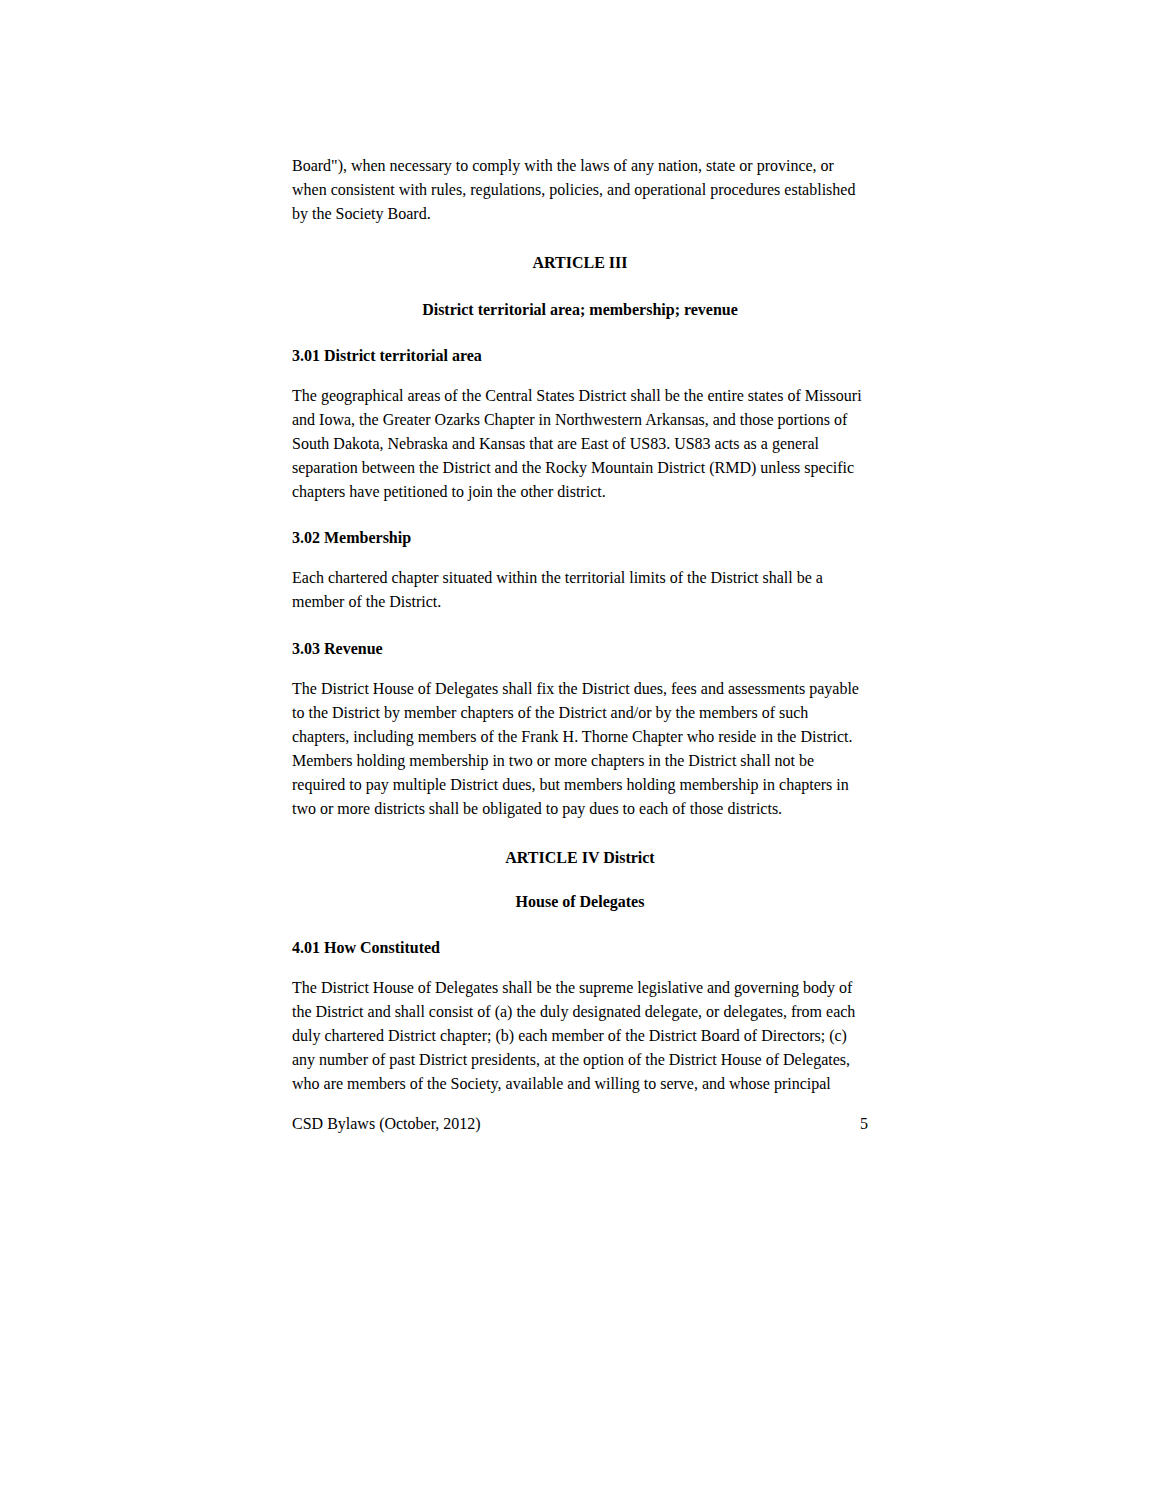Board"), when necessary to comply with the laws of any nation, state or province, or when consistent with rules, regulations, policies, and operational procedures established by the Society Board.
ARTICLE III
District territorial area; membership; revenue
3.01 District territorial area
The geographical areas of the Central States District shall be the entire states of Missouri and Iowa, the Greater Ozarks Chapter in Northwestern Arkansas, and those portions of South Dakota, Nebraska and Kansas that are East of US83. US83 acts as a general separation between the District and the Rocky Mountain District (RMD) unless specific chapters have petitioned to join the other district.
3.02 Membership
Each chartered chapter situated within the territorial limits of the District shall be a member of the District.
3.03 Revenue
The District House of Delegates shall fix the District dues, fees and assessments payable to the District by member chapters of the District and/or by the members of such chapters, including members of the Frank H. Thorne Chapter who reside in the District. Members holding membership in two or more chapters in the District shall not be required to pay multiple District dues, but members holding membership in chapters in two or more districts shall be obligated to pay dues to each of those districts.
ARTICLE IV District
House of Delegates
4.01 How Constituted
The District House of Delegates shall be the supreme legislative and governing body of the District and shall consist of (a) the duly designated delegate, or delegates, from each duly chartered District chapter; (b) each member of the District Board of Directors; (c) any number of past District presidents, at the option of the District House of Delegates, who are members of the Society, available and willing to serve, and whose principal
CSD Bylaws (October, 2012) 5